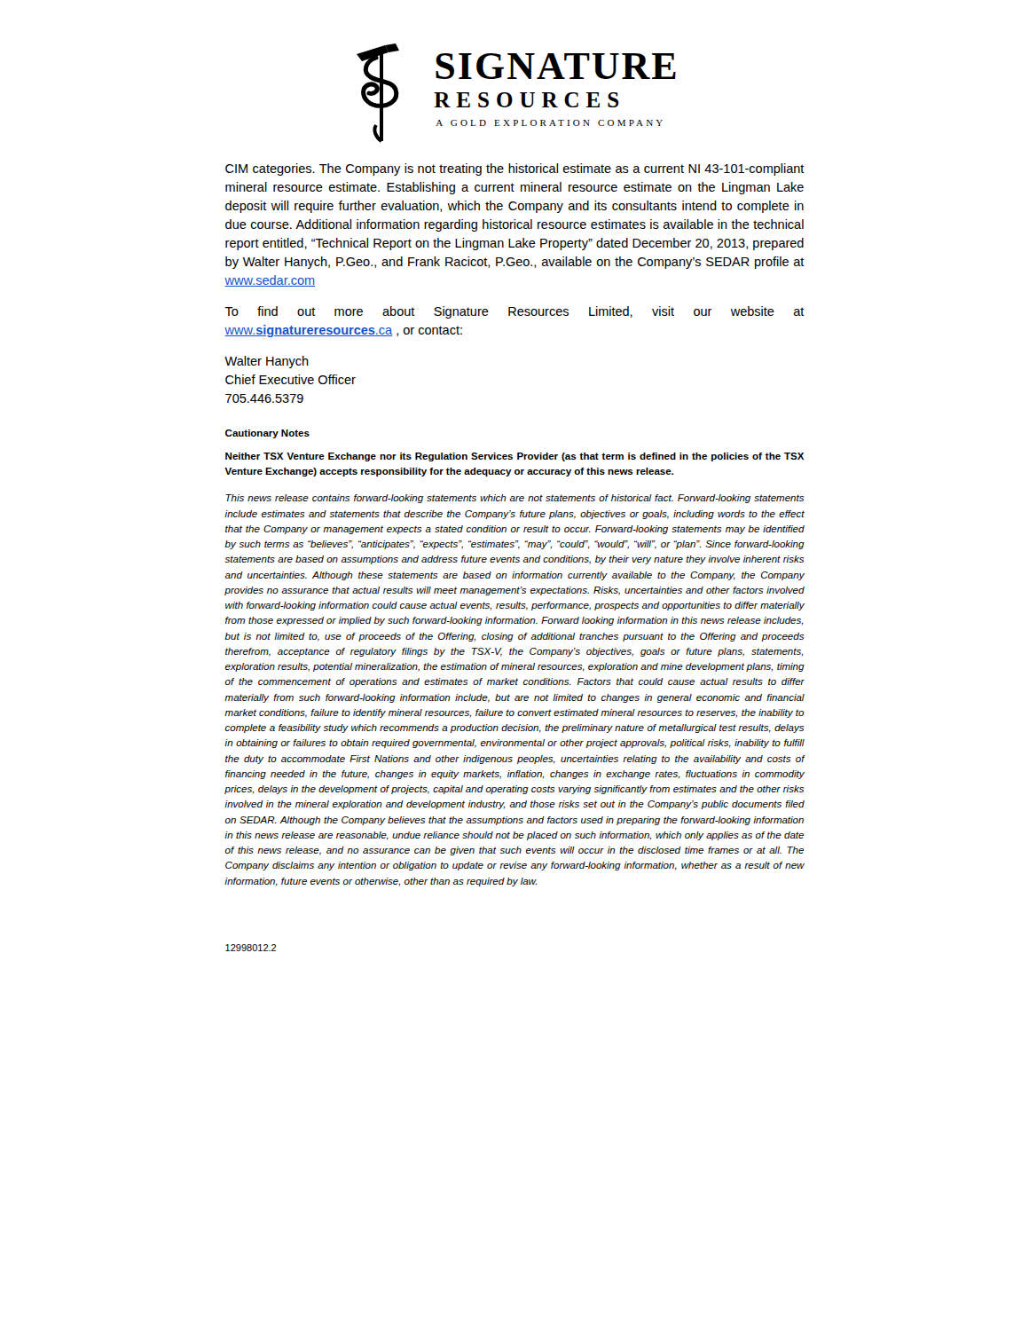SIGNATURE
RESOURCES
A GOLD EXPLORATION COMPANY
CIM categories. The Company is not treating the historical estimate as a current NI 43-101-compliant mineral resource estimate. Establishing a current mineral resource estimate on the Lingman Lake deposit will require further evaluation, which the Company and its consultants intend to complete in due course. Additional information regarding historical resource estimates is available in the technical report entitled, “Technical Report on the Lingman Lake Property” dated December 20, 2013, prepared by Walter Hanych, P.Geo., and Frank Racicot, P.Geo., available on the Company’s SEDAR profile at www.sedar.com
To find out more about Signature Resources Limited, visit our website at www.signatureresources.ca , or contact:
Walter Hanych
Chief Executive Officer
705.446.5379
Cautionary Notes
Neither TSX Venture Exchange nor its Regulation Services Provider (as that term is defined in the policies of the TSX Venture Exchange) accepts responsibility for the adequacy or accuracy of this news release.
This news release contains forward-looking statements which are not statements of historical fact. Forward-looking statements include estimates and statements that describe the Company’s future plans, objectives or goals, including words to the effect that the Company or management expects a stated condition or result to occur. Forward-looking statements may be identified by such terms as “believes”, “anticipates”, “expects”, “estimates”, “may”, “could”, “would”, “will”, or “plan”. Since forward-looking statements are based on assumptions and address future events and conditions, by their very nature they involve inherent risks and uncertainties. Although these statements are based on information currently available to the Company, the Company provides no assurance that actual results will meet management’s expectations. Risks, uncertainties and other factors involved with forward-looking information could cause actual events, results, performance, prospects and opportunities to differ materially from those expressed or implied by such forward-looking information. Forward looking information in this news release includes, but is not limited to, use of proceeds of the Offering, closing of additional tranches pursuant to the Offering and proceeds therefrom, acceptance of regulatory filings by the TSX-V, the Company’s objectives, goals or future plans, statements, exploration results, potential mineralization, the estimation of mineral resources, exploration and mine development plans, timing of the commencement of operations and estimates of market conditions. Factors that could cause actual results to differ materially from such forward-looking information include, but are not limited to changes in general economic and financial market conditions, failure to identify mineral resources, failure to convert estimated mineral resources to reserves, the inability to complete a feasibility study which recommends a production decision, the preliminary nature of metallurgical test results, delays in obtaining or failures to obtain required governmental, environmental or other project approvals, political risks, inability to fulfill the duty to accommodate First Nations and other indigenous peoples, uncertainties relating to the availability and costs of financing needed in the future, changes in equity markets, inflation, changes in exchange rates, fluctuations in commodity prices, delays in the development of projects, capital and operating costs varying significantly from estimates and the other risks involved in the mineral exploration and development industry, and those risks set out in the Company’s public documents filed on SEDAR. Although the Company believes that the assumptions and factors used in preparing the forward-looking information in this news release are reasonable, undue reliance should not be placed on such information, which only applies as of the date of this news release, and no assurance can be given that such events will occur in the disclosed time frames or at all. The Company disclaims any intention or obligation to update or revise any forward-looking information, whether as a result of new information, future events or otherwise, other than as required by law.
12998012.2